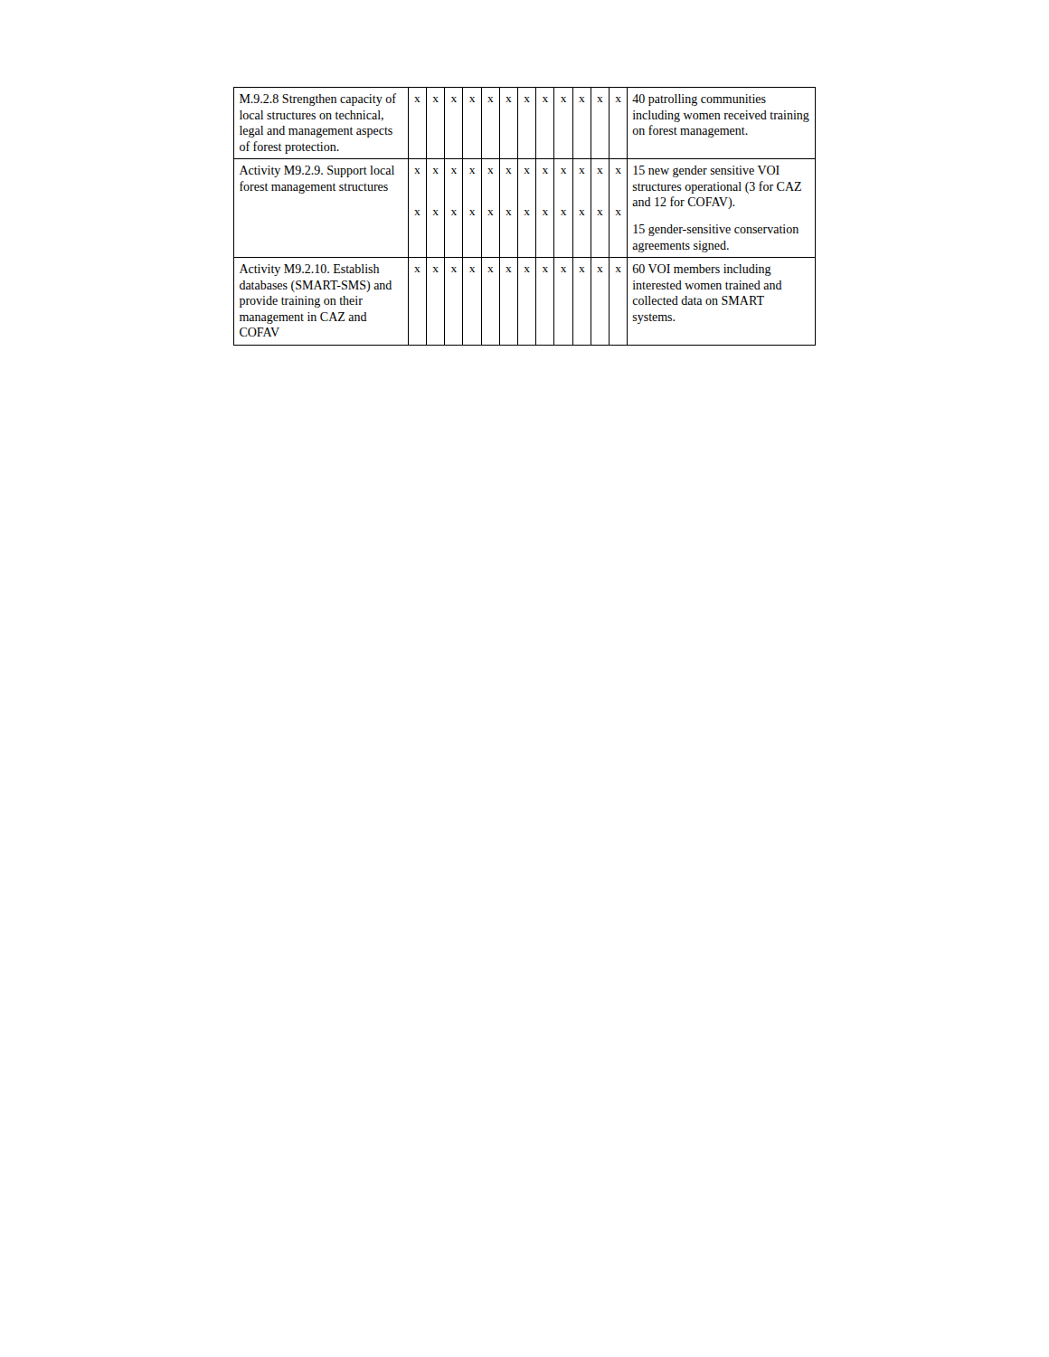| M.9.2.8 Strengthen capacity of local structures on technical, legal and management aspects of forest protection. | x | x | x | x | x | x | x | x | x | x | x | x | 40 patrolling communities including women received training on forest management. |
| Activity M9.2.9. Support local forest management structures | x x | x x | x x | x x | x x | x x | x x | x x | x x | x x | x x | x x | 15 new gender sensitive VOI structures operational (3 for CAZ and 12 for COFAV). 15 gender-sensitive conservation agreements signed. |
| Activity M9.2.10. Establish databases (SMART-SMS) and provide training on their management in CAZ and COFAV | x | x | x | x | x | x | x | x | x | x | x | x | 60 VOI members including interested women trained and collected data on SMART systems. |